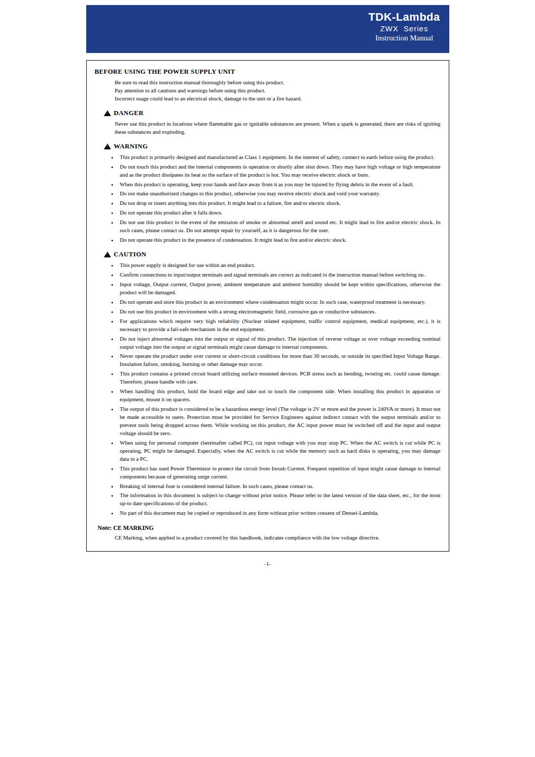TDK-Lambda
ZWX Series
Instruction Manual
BEFORE USING THE POWER SUPPLY UNIT
Be sure to read this instruction manual thoroughly before using this product.
Pay attention to all cautions and warnings before using this product.
Incorrect usage could lead to an electrical shock, damage to the unit or a fire hazard.
DANGER
Never use this product in locations where flammable gas or ignitable substances are present. When a spark is generated, there are risks of igniting these substances and exploding.
WARNING
This product is primarily designed and manufactured as Class 1 equipment. In the interest of safety, connect to earth before using the product.
Do not touch this product and the internal components in operation or shortly after shut down. They may have high voltage or high temperature and as the product dissipates its heat so the surface of the product is hot. You may receive electric shock or burn.
When this product is operating, keep your hands and face away from it as you may be injured by flying debris in the event of a fault.
Do not make unauthorized changes to this product, otherwise you may receive electric shock and void your warranty.
Do not drop or insert anything into this product. It might lead to a failure, fire and/or electric shock.
Do not operate this product after it falls down.
Do not use this product in the event of the emission of smoke or abnormal smell and sound etc. It might lead to fire and/or electric shock. In such cases, please contact us. Do not attempt repair by yourself, as it is dangerous for the user.
Do not operate this product in the presence of condensation. It might lead to fire and/or electric shock.
CAUTION
This power supply is designed for use within an end product.
Confirm connections to input/output terminals and signal terminals are correct as indicated in the instruction manual before switching on.
Input voltage, Output current, Output power, ambient temperature and ambient humidity should be kept within specifications, otherwise the product will be damaged.
Do not operate and store this product in an environment where condensation might occur. In such case, waterproof treatment is necessary.
Do not use this product in environment with a strong electromagnetic field, corrosive gas or conductive substances.
For applications which require very high reliability (Nuclear related equipment, traffic control equipment, medical equipment, etc.), it is necessary to provide a fail-safe mechanism in the end equipment.
Do not inject abnormal voltages into the output or signal of this product. The injection of reverse voltage or over voltage exceeding nominal output voltage into the output or signal terminals might cause damage to internal components.
Never operate the product under over current or short-circuit conditions for more than 30 seconds, or outside its specified Input Voltage Range. Insulation failure, smoking, burning or other damage may occur.
This product contains a printed circuit board utilizing surface mounted devices. PCB stress such as bending, twisting etc. could cause damage. Therefore, please handle with care.
When handling this product, hold the board edge and take not to touch the component side. When installing this product in apparatus or equipment, mount it on spacers.
The output of this product is considered to be a hazardous energy level (The voltage is 2V or more and the power is 240VA or more). It must not be made accessible to users. Protection must be provided for Service Engineers against indirect contact with the output terminals and/or to prevent tools being dropped across them. While working on this product, the AC input power must be switched off and the input and output voltage should be zero.
When using for personal computer (hereinafter called PC), cut input voltage with you may stop PC. When the AC switch is cut while PC is operating, PC might be damaged. Especially, when the AC switch is cut while the memory such as hard disks is operating, you may damage data in a PC.
This product has used Power Thermistor to protect the circuit from Inrush Current. Frequent repetition of input might cause damage to internal components because of generating surge current.
Breaking of internal fuse is considered internal failure. In such cases, please contact us.
The information in this document is subject to change without prior notice. Please refer to the latest version of the data sheet, etc., for the most up-to date specifications of the product.
No part of this document may be copied or reproduced in any form without prior written consent of Densei-Lambda.
Note: CE MARKING
CE Marking, when applied to a product covered by this handbook, indicates compliance with the low voltage directive.
-1-